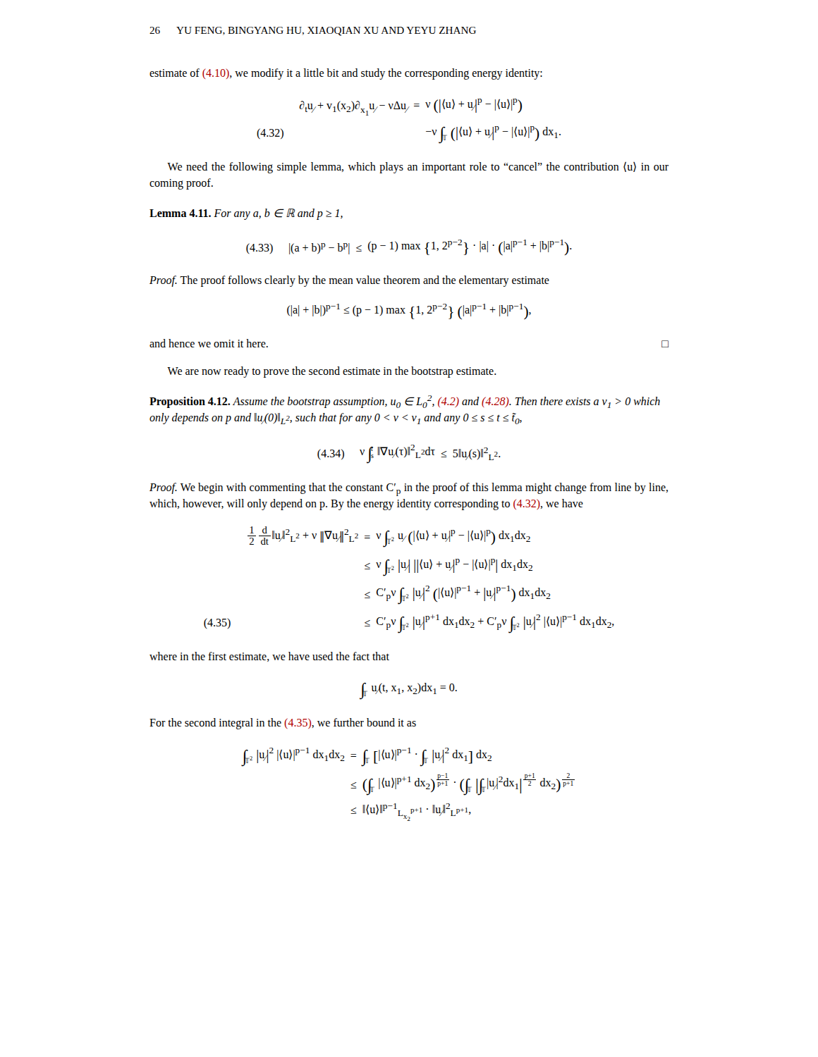26 YU FENG, BINGYANG HU, XIAOQIAN XU AND YEYU ZHANG
estimate of (4.10), we modify it a little bit and study the corresponding energy identity:
| | ∂ t u ∕ + v 1 (x 2 )∂ x 1 u ∕ − νΔu ∕ | = | ν ( / ⟨u⟩ + u ∕ / p − /⟨u⟩/ p ) |
| (4.32) | | | −ν ∫ 𝕋 ( / ⟨u⟩ + u ∕ / p − /⟨u⟩/ p ) dx 1 . |
We need the following simple lemma, which plays an important role to “cancel” the contribution ⟨u⟩ in our coming proof.
Lemma 4.11. For any a, b ∈ ℝ and p ≥ 1,
| (4.33) | /(a + b) p − b p / | ≤ | (p − 1) max { 1, 2 p−2 } · /a/ · ( /a/ p−1 + /b/ p−1 ) . |
Proof. The proof follows clearly by the mean value theorem and the elementary estimate
(|a| + |b|)p−1 ≤ (p − 1) max {1, 2p−2} (|a|p−1 + |b|p−1),
and hence we omit it here. □
We are now ready to prove the second estimate in the bootstrap estimate.
Proposition 4.12. Assume the bootstrap assumption, u0 ∈ L02, (4.2) and (4.28). Then there exists a ν1 > 0 which only depends on p and ‖u∕(0)‖L2, such that for any 0 < ν < ν1 and any 0 ≤ s ≤ t ≤ t̃0,
| (4.34) | ν ∫ t s ‖∇u ∕ (τ)‖ 2 L 2 dτ | ≤ | 5‖u ∕ (s)‖ 2 L 2 . |
Proof. We begin with commenting that the constant C′p in the proof of this lemma might change from line by line, which, however, will only depend on p. By the energy identity corresponding to (4.32), we have
| | 1 2 d dt ‖u ∕ ‖ 2 L 2 + ν ‖ ∇u ∕ ‖ 2 L 2 | = | ν ∫ 𝕋 2 u ∕ ( /⟨u⟩ + u ∕ / p − /⟨u⟩/ p ) dx 1 dx 2 |
| | | ≤ | ν ∫ 𝕋 2 / u ∕ / / / ⟨u⟩ + u ∕ / p − /⟨u⟩/ p / dx 1 dx 2 |
| | | ≤ | C′ p ν ∫ 𝕋 2 / u ∕ / 2 ( /⟨u⟩/ p−1 + / u ∕ / p−1 ) dx 1 dx 2 |
| (4.35) | | ≤ | C′ p ν ∫ 𝕋 2 / u ∕ / p+1 dx 1 dx 2 + C′ p ν ∫ 𝕋 2 / u ∕ / 2 /⟨u⟩/ p−1 dx 1 dx 2 , |
where in the first estimate, we have used the fact that
∫𝕋 u∕(t, x1, x2)dx1 = 0.
For the second integral in the (4.35), we further bound it as
| ∫ 𝕋 2 / u ∕ / 2 /⟨u⟩/ p−1 dx 1 dx 2 | = | ∫ 𝕋 [ /⟨u⟩/ p−1 · ∫ 𝕋 / u ∕ / 2 dx 1 ] dx 2 |
| | ≤ | ( ∫ 𝕋 /⟨u⟩/ p+1 dx 2 ) p−1 p+1 · ( ∫ 𝕋 / ∫ 𝕋 /u ∕ / 2 dx 1 / p+1 2 dx 2 ) 2 p+1 |
| | ≤ | ‖⟨u⟩‖ p−1 L x 2 p+1 · ‖u ∕ ‖ 2 L p+1 , |